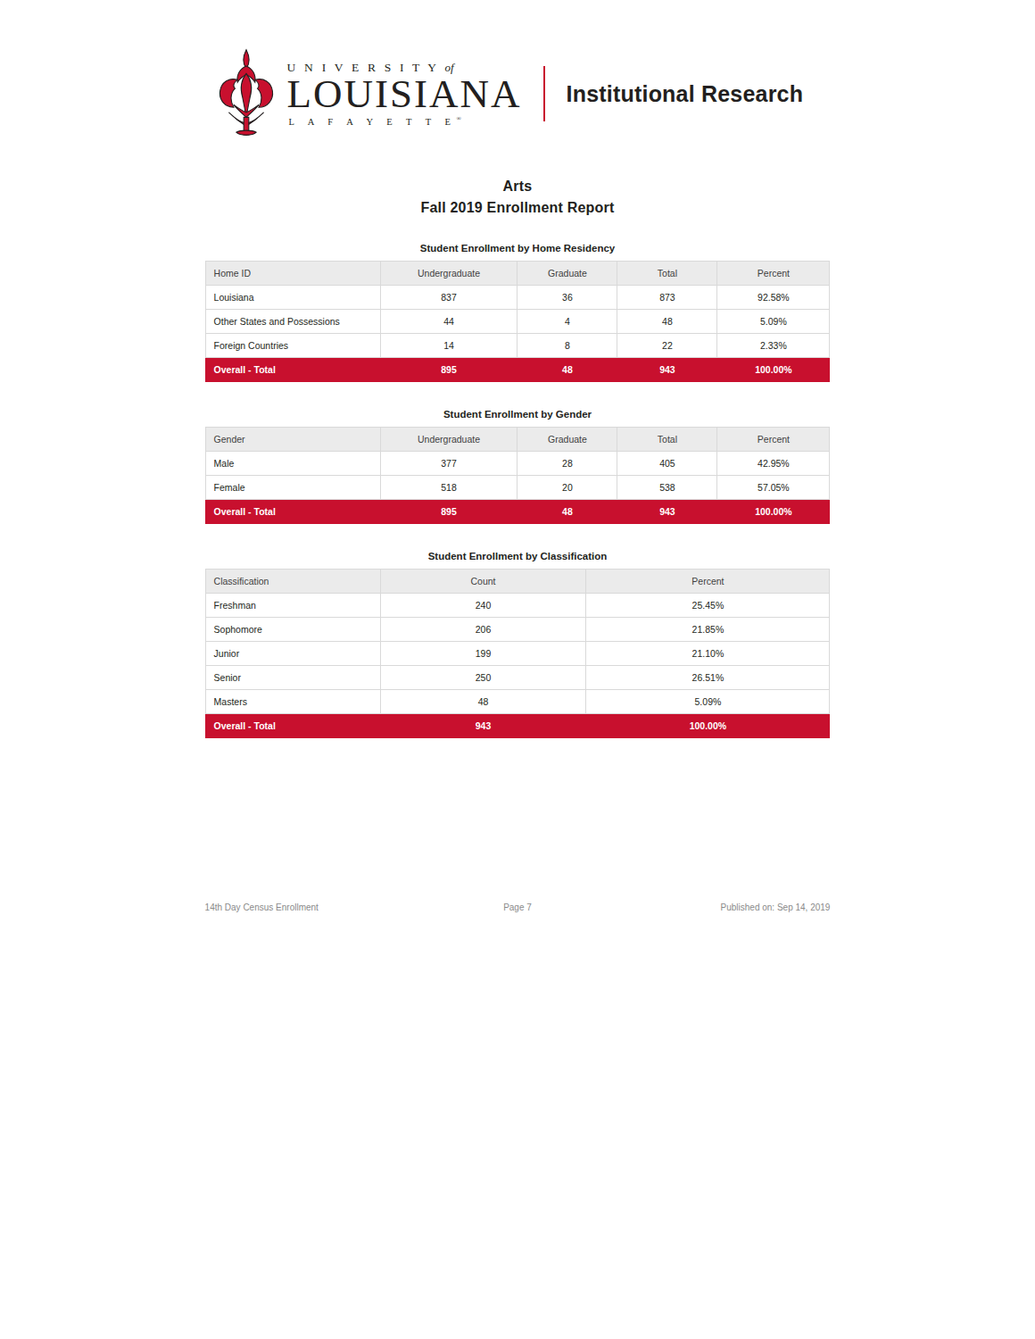U N I V E R S I T Y of
LOUISIANA
L A F A Y E T T E®
Institutional Research
Arts
Fall 2019 Enrollment Report
Student Enrollment by Home Residency
| Home ID | Undergraduate | Graduate | Total | Percent |
| --- | --- | --- | --- | --- |
| Louisiana | 837 | 36 | 873 | 92.58% |
| Other States and Possessions | 44 | 4 | 48 | 5.09% |
| Foreign Countries | 14 | 8 | 22 | 2.33% |
| Overall - Total | 895 | 48 | 943 | 100.00% |
Student Enrollment by Gender
| Gender | Undergraduate | Graduate | Total | Percent |
| --- | --- | --- | --- | --- |
| Male | 377 | 28 | 405 | 42.95% |
| Female | 518 | 20 | 538 | 57.05% |
| Overall - Total | 895 | 48 | 943 | 100.00% |
Student Enrollment by Classification
| Classification | Count | Percent |
| --- | --- | --- |
| Freshman | 240 | 25.45% |
| Sophomore | 206 | 21.85% |
| Junior | 199 | 21.10% |
| Senior | 250 | 26.51% |
| Masters | 48 | 5.09% |
| Overall - Total | 943 | 100.00% |
14th Day Census Enrollment
Page 7
Published on: Sep 14, 2019